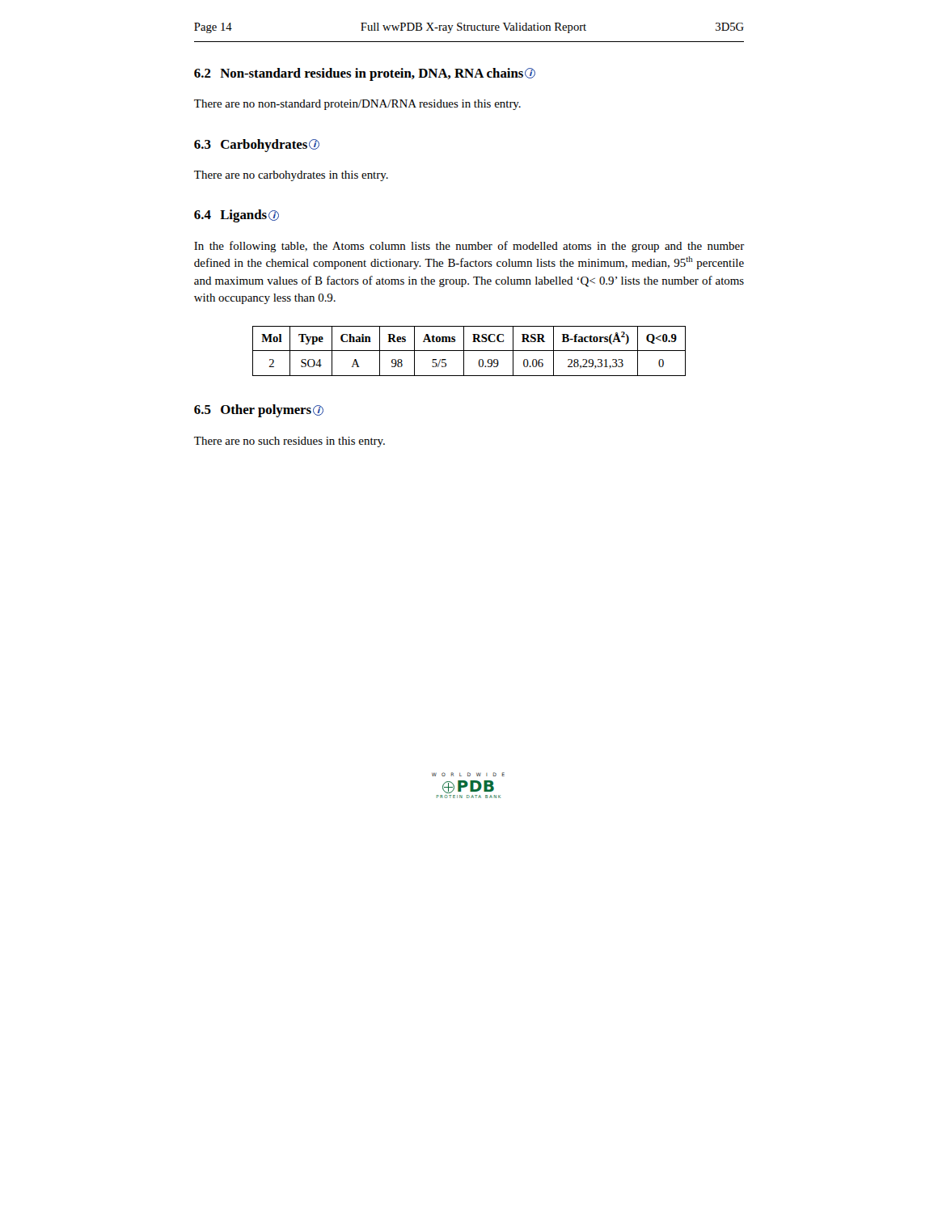Page 14
Full wwPDB X-ray Structure Validation Report
3D5G
6.2 Non-standard residues in protein, DNA, RNA chainsi
There are no non-standard protein/DNA/RNA residues in this entry.
6.3 Carbohydratesi
There are no carbohydrates in this entry.
6.4 Ligandsi
In the following table, the Atoms column lists the number of modelled atoms in the group and the number defined in the chemical component dictionary. The B-factors column lists the minimum, median, 95th percentile and maximum values of B factors of atoms in the group. The column labelled ‘Q< 0.9’ lists the number of atoms with occupancy less than 0.9.
| Mol | Type | Chain | Res | Atoms | RSCC | RSR | B-factors(Å 2 ) | Q<0.9 |
| --- | --- | --- | --- | --- | --- | --- | --- | --- |
| 2 | SO4 | A | 98 | 5/5 | 0.99 | 0.06 | 28,29,31,33 | 0 |
6.5 Other polymersi
There are no such residues in this entry.
W O R L D W I D E
PDB
PROTEIN DATA BANK